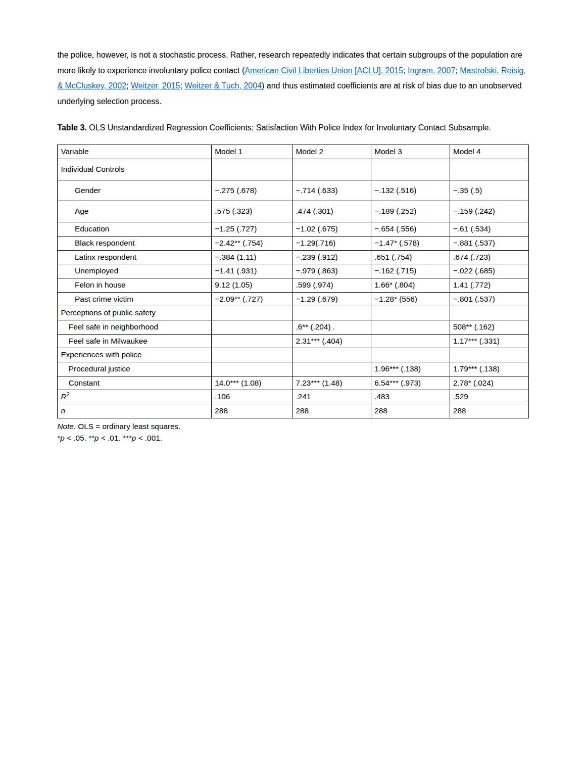the police, however, is not a stochastic process. Rather, research repeatedly indicates that certain subgroups of the population are more likely to experience involuntary police contact (American Civil Liberties Union [ACLU], 2015; Ingram, 2007; Mastrofski, Reisig, & McCluskey, 2002; Weitzer, 2015; Weitzer & Tuch, 2004) and thus estimated coefficients are at risk of bias due to an unobserved underlying selection process.
Table 3. OLS Unstandardized Regression Coefficients: Satisfaction With Police Index for Involuntary Contact Subsample.
| Variable | Model 1 | Model 2 | Model 3 | Model 4 |
| Individual Controls | | | | |
| Gender | −.275 (.678) | −.714 (.633) | −.132 (.516) | −.35 (.5) |
| Age | .575 (.323) | .474 (.301) | −.189 (.252) | −.159 (.242) |
| Education | −1.25 (.727) | −1.02 (.675) | −.654 (.556) | −.61 (.534) |
| Black respondent | −2.42** (.754) | −1.29(.716) | −1.47* (.578) | −.881 (.537) |
| Latinx respondent | −.384 (1.11) | −.239 (.912) | .651 (.754) | .674 (.723) |
| Unemployed | −1.41 (.931) | −.979 (.863) | −.162 (.715) | −.022 (.685) |
| Felon in house | 9.12 (1.05) | .599 (.974) | 1.66* (.804) | 1.41 (.772) |
| Past crime victim | −2.09** (.727) | −1.29 (.679) | −1.28* (556) | −.801 (.537) |
| Perceptions of public safety | | | | |
| Feel safe in neighborhood | | .6** (.204) . | | 508** (.162) |
| Feel safe in Milwaukee | | 2.31*** (.404) | | 1.17*** (.331) |
| Experiences with police | | | | |
| Procedural justice | | | 1.96*** (.138) | 1.79*** (.138) |
| Constant | 14.0*** (1.08) | 7.23*** (1.48) | 6.54*** (.973) | 2.78* (.024) |
| R 2 | .106 | .241 | .483 | .529 |
| n | 288 | 288 | 288 | 288 |
Note. OLS = ordinary least squares.
*p < .05. **p < .01. ***p < .001.